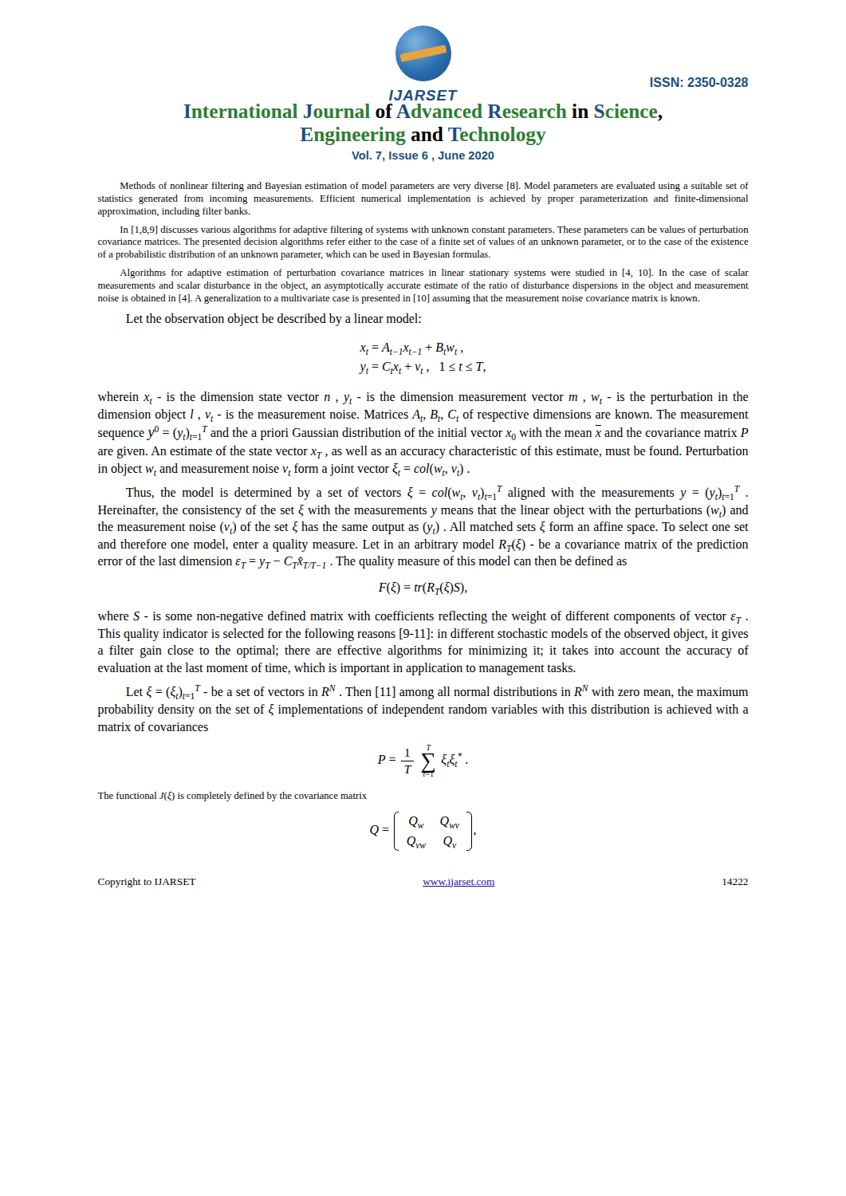IJARSET
ISSN: 2350-0328
International Journal of Advanced Research in Science,
Engineering and Technology
Vol. 7, Issue 6 , June 2020
Methods of nonlinear filtering and Bayesian estimation of model parameters are very diverse [8]. Model parameters are evaluated using a suitable set of statistics generated from incoming measurements. Efficient numerical implementation is achieved by proper parameterization and finite-dimensional approximation, including filter banks.
In [1,8,9] discusses various algorithms for adaptive filtering of systems with unknown constant parameters. These parameters can be values of perturbation covariance matrices. The presented decision algorithms refer either to the case of a finite set of values of an unknown parameter, or to the case of the existence of a probabilistic distribution of an unknown parameter, which can be used in Bayesian formulas.
Algorithms for adaptive estimation of perturbation covariance matrices in linear stationary systems were studied in [4, 10]. In the case of scalar measurements and scalar disturbance in the object, an asymptotically accurate estimate of the ratio of disturbance dispersions in the object and measurement noise is obtained in [4]. A generalization to a multivariate case is presented in [10] assuming that the measurement noise covariance matrix is known.
Let the observation object be described by a linear model:
xt = At−1xt−1 + Btwt ,
yt = Ctxt + vt , 1 ≤ t ≤ T,
wherein xt - is the dimension state vector n , yt - is the dimension measurement vector m , wt - is the perturbation in the dimension object l , vt - is the measurement noise. Matrices At, Bt, Ct of respective dimensions are known. The measurement sequence y0 = (yt)t=1T and the a priori Gaussian distribution of the initial vector x0 with the mean x and the covariance matrix P are given. An estimate of the state vector xT , as well as an accuracy characteristic of this estimate, must be found. Perturbation in object wt and measurement noise vt form a joint vector ξt = col(wt, vt) .
Thus, the model is determined by a set of vectors ξ = col(wt, vt)t=1T aligned with the measurements y = (yt)t=1T . Hereinafter, the consistency of the set ξ with the measurements y means that the linear object with the perturbations (wt) and the measurement noise (vt) of the set ξ has the same output as (yt) . All matched sets ξ form an affine space. To select one set and therefore one model, enter a quality measure. Let in an arbitrary model RT(ξ) - be a covariance matrix of the prediction error of the last dimension εT = yT − CTx̂T/T−1 . The quality measure of this model can then be defined as
F(ξ) = tr(RT(ξ)S),
where S - is some non-negative defined matrix with coefficients reflecting the weight of different components of vector εT . This quality indicator is selected for the following reasons [9-11]: in different stochastic models of the observed object, it gives a filter gain close to the optimal; there are effective algorithms for minimizing it; it takes into account the accuracy of evaluation at the last moment of time, which is important in application to management tasks.
Let ξ = (ξt)t=1T - be a set of vectors in RN . Then [11] among all normal distributions in RN with zero mean, the maximum probability density on the set of ξ implementations of independent random variables with this distribution is achieved with a matrix of covariances
P = 1 T T∑t=1 ξtξt* .
The functional J(ξ) is completely defined by the covariance matrix
Q =
| Q w | Q wv |
| Q vw | Q v |
,
Copyright to IJARSET www.ijarset.com 14222